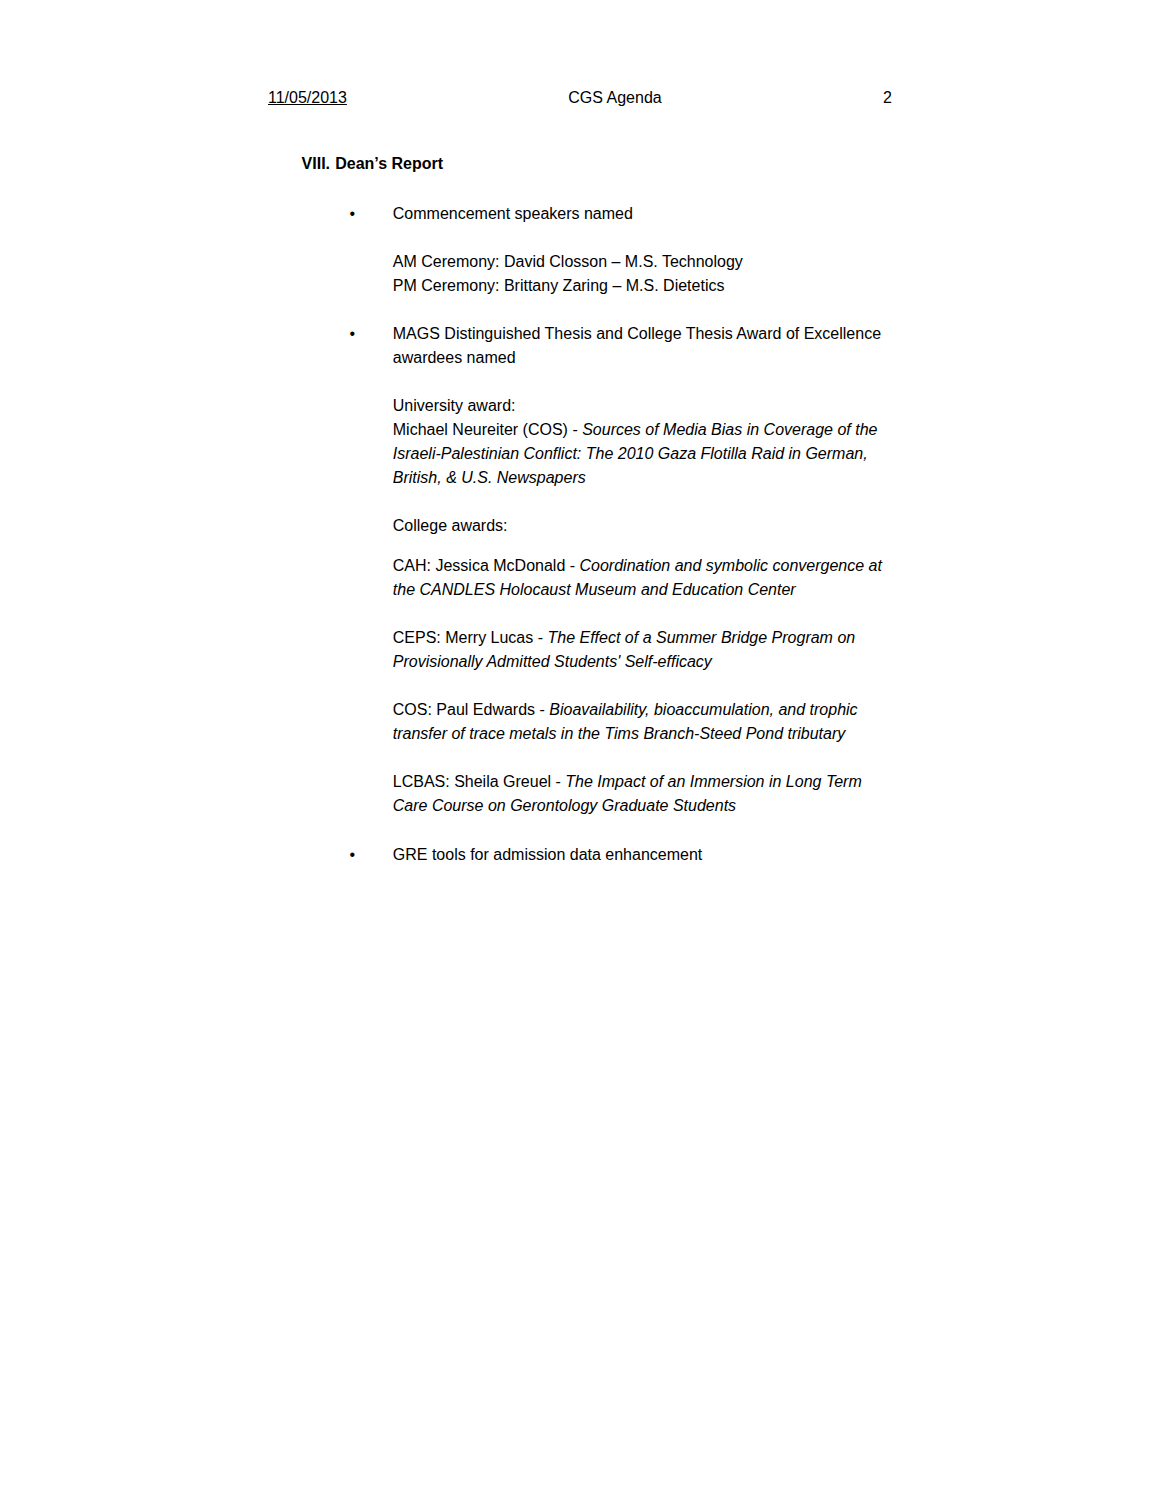11/05/2013 CGS Agenda 2
VIII. Dean’s Report
Commencement speakers named
AM Ceremony: David Closson – M.S. Technology
PM Ceremony: Brittany Zaring – M.S. Dietetics
MAGS Distinguished Thesis and College Thesis Award of Excellence awardees named
University award:
Michael Neureiter (COS) - Sources of Media Bias in Coverage of the Israeli-Palestinian Conflict: The 2010 Gaza Flotilla Raid in German, British, & U.S. Newspapers
College awards:
CAH: Jessica McDonald - Coordination and symbolic convergence at the CANDLES Holocaust Museum and Education Center
CEPS: Merry Lucas - The Effect of a Summer Bridge Program on Provisionally Admitted Students' Self-efficacy
COS: Paul Edwards - Bioavailability, bioaccumulation, and trophic transfer of trace metals in the Tims Branch-Steed Pond tributary
LCBAS: Sheila Greuel - The Impact of an Immersion in Long Term Care Course on Gerontology Graduate Students
GRE tools for admission data enhancement